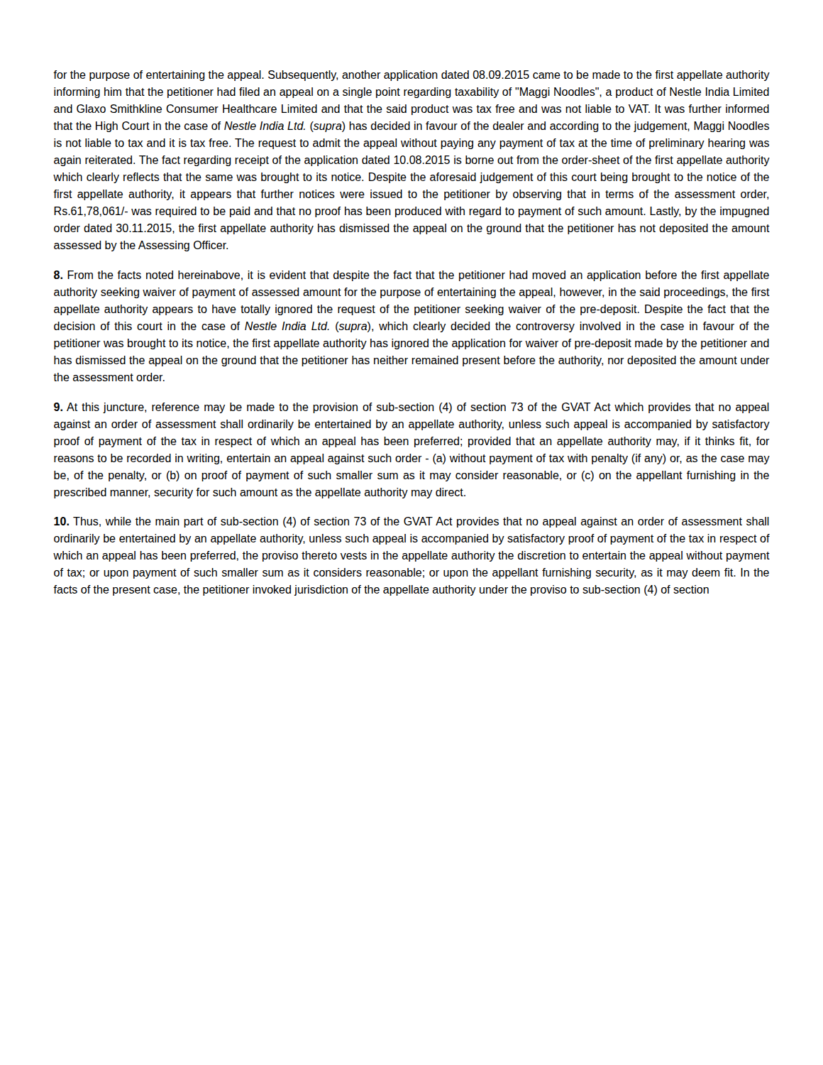for the purpose of entertaining the appeal. Subsequently, another application dated 08.09.2015 came to be made to the first appellate authority informing him that the petitioner had filed an appeal on a single point regarding taxability of "Maggi Noodles", a product of Nestle India Limited and Glaxo Smithkline Consumer Healthcare Limited and that the said product was tax free and was not liable to VAT. It was further informed that the High Court in the case of Nestle India Ltd. (supra) has decided in favour of the dealer and according to the judgement, Maggi Noodles is not liable to tax and it is tax free. The request to admit the appeal without paying any payment of tax at the time of preliminary hearing was again reiterated. The fact regarding receipt of the application dated 10.08.2015 is borne out from the order-sheet of the first appellate authority which clearly reflects that the same was brought to its notice. Despite the aforesaid judgement of this court being brought to the notice of the first appellate authority, it appears that further notices were issued to the petitioner by observing that in terms of the assessment order, Rs.61,78,061/- was required to be paid and that no proof has been produced with regard to payment of such amount. Lastly, by the impugned order dated 30.11.2015, the first appellate authority has dismissed the appeal on the ground that the petitioner has not deposited the amount assessed by the Assessing Officer.
8. From the facts noted hereinabove, it is evident that despite the fact that the petitioner had moved an application before the first appellate authority seeking waiver of payment of assessed amount for the purpose of entertaining the appeal, however, in the said proceedings, the first appellate authority appears to have totally ignored the request of the petitioner seeking waiver of the pre-deposit. Despite the fact that the decision of this court in the case of Nestle India Ltd. (supra), which clearly decided the controversy involved in the case in favour of the petitioner was brought to its notice, the first appellate authority has ignored the application for waiver of pre-deposit made by the petitioner and has dismissed the appeal on the ground that the petitioner has neither remained present before the authority, nor deposited the amount under the assessment order.
9. At this juncture, reference may be made to the provision of sub-section (4) of section 73 of the GVAT Act which provides that no appeal against an order of assessment shall ordinarily be entertained by an appellate authority, unless such appeal is accompanied by satisfactory proof of payment of the tax in respect of which an appeal has been preferred; provided that an appellate authority may, if it thinks fit, for reasons to be recorded in writing, entertain an appeal against such order - (a) without payment of tax with penalty (if any) or, as the case may be, of the penalty, or (b) on proof of payment of such smaller sum as it may consider reasonable, or (c) on the appellant furnishing in the prescribed manner, security for such amount as the appellate authority may direct.
10. Thus, while the main part of sub-section (4) of section 73 of the GVAT Act provides that no appeal against an order of assessment shall ordinarily be entertained by an appellate authority, unless such appeal is accompanied by satisfactory proof of payment of the tax in respect of which an appeal has been preferred, the proviso thereto vests in the appellate authority the discretion to entertain the appeal without payment of tax; or upon payment of such smaller sum as it considers reasonable; or upon the appellant furnishing security, as it may deem fit. In the facts of the present case, the petitioner invoked jurisdiction of the appellate authority under the proviso to sub-section (4) of section